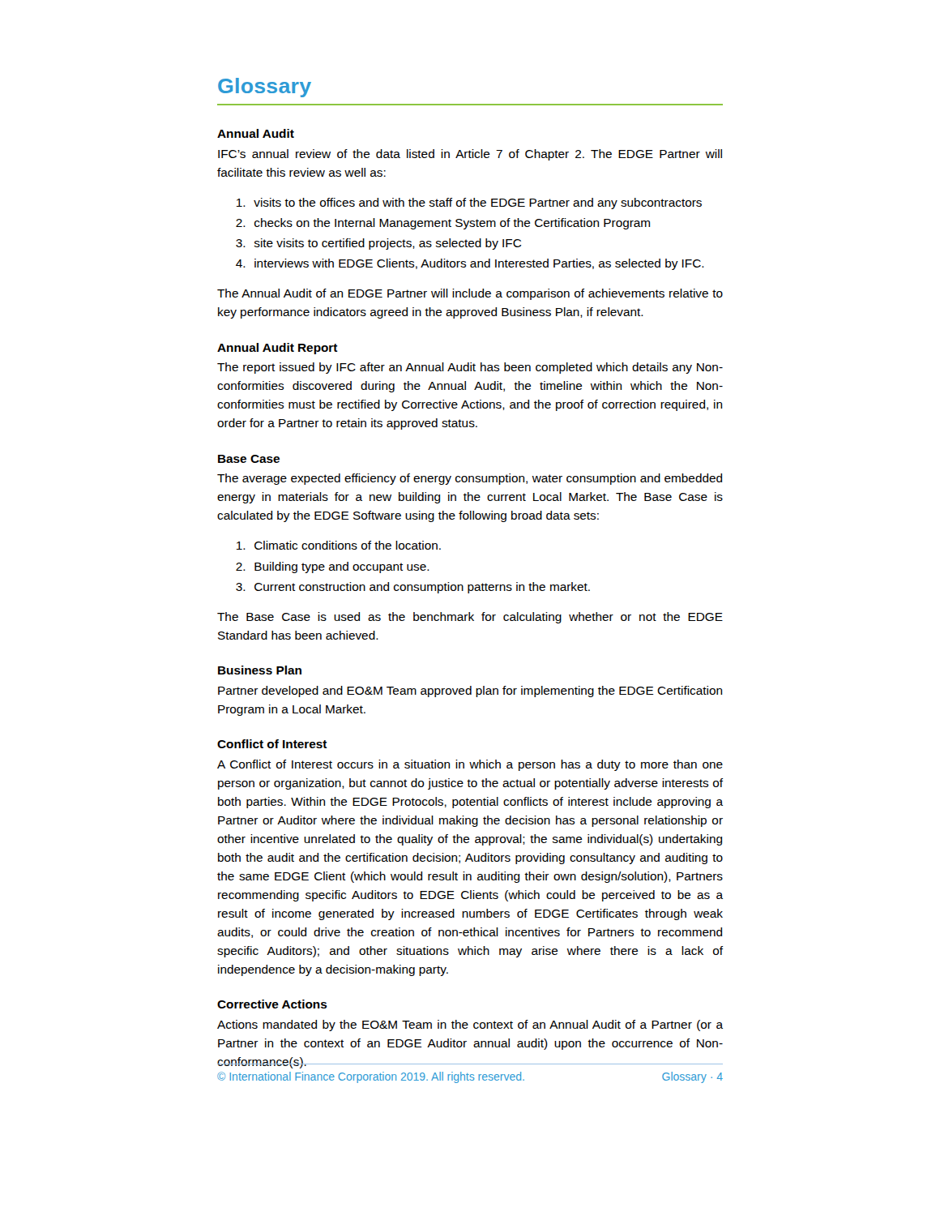Glossary
Annual Audit
IFC’s annual review of the data listed in Article 7 of Chapter 2. The EDGE Partner will facilitate this review as well as:
visits to the offices and with the staff of the EDGE Partner and any subcontractors
checks on the Internal Management System of the Certification Program
site visits to certified projects, as selected by IFC
interviews with EDGE Clients, Auditors and Interested Parties, as selected by IFC.
The Annual Audit of an EDGE Partner will include a comparison of achievements relative to key performance indicators agreed in the approved Business Plan, if relevant.
Annual Audit Report
The report issued by IFC after an Annual Audit has been completed which details any Non-conformities discovered during the Annual Audit, the timeline within which the Non-conformities must be rectified by Corrective Actions, and the proof of correction required, in order for a Partner to retain its approved status.
Base Case
The average expected efficiency of energy consumption, water consumption and embedded energy in materials for a new building in the current Local Market. The Base Case is calculated by the EDGE Software using the following broad data sets:
Climatic conditions of the location.
Building type and occupant use.
Current construction and consumption patterns in the market.
The Base Case is used as the benchmark for calculating whether or not the EDGE Standard has been achieved.
Business Plan
Partner developed and EO&M Team approved plan for implementing the EDGE Certification Program in a Local Market.
Conflict of Interest
A Conflict of Interest occurs in a situation in which a person has a duty to more than one person or organization, but cannot do justice to the actual or potentially adverse interests of both parties. Within the EDGE Protocols, potential conflicts of interest include approving a Partner or Auditor where the individual making the decision has a personal relationship or other incentive unrelated to the quality of the approval; the same individual(s) undertaking both the audit and the certification decision; Auditors providing consultancy and auditing to the same EDGE Client (which would result in auditing their own design/solution), Partners recommending specific Auditors to EDGE Clients (which could be perceived to be as a result of income generated by increased numbers of EDGE Certificates through weak audits, or could drive the creation of non-ethical incentives for Partners to recommend specific Auditors); and other situations which may arise where there is a lack of independence by a decision-making party.
Corrective Actions
Actions mandated by the EO&M Team in the context of an Annual Audit of a Partner (or a Partner in the context of an EDGE Auditor annual audit) upon the occurrence of Non-conformance(s).
© International Finance Corporation 2019. All rights reserved. Glossary · 4